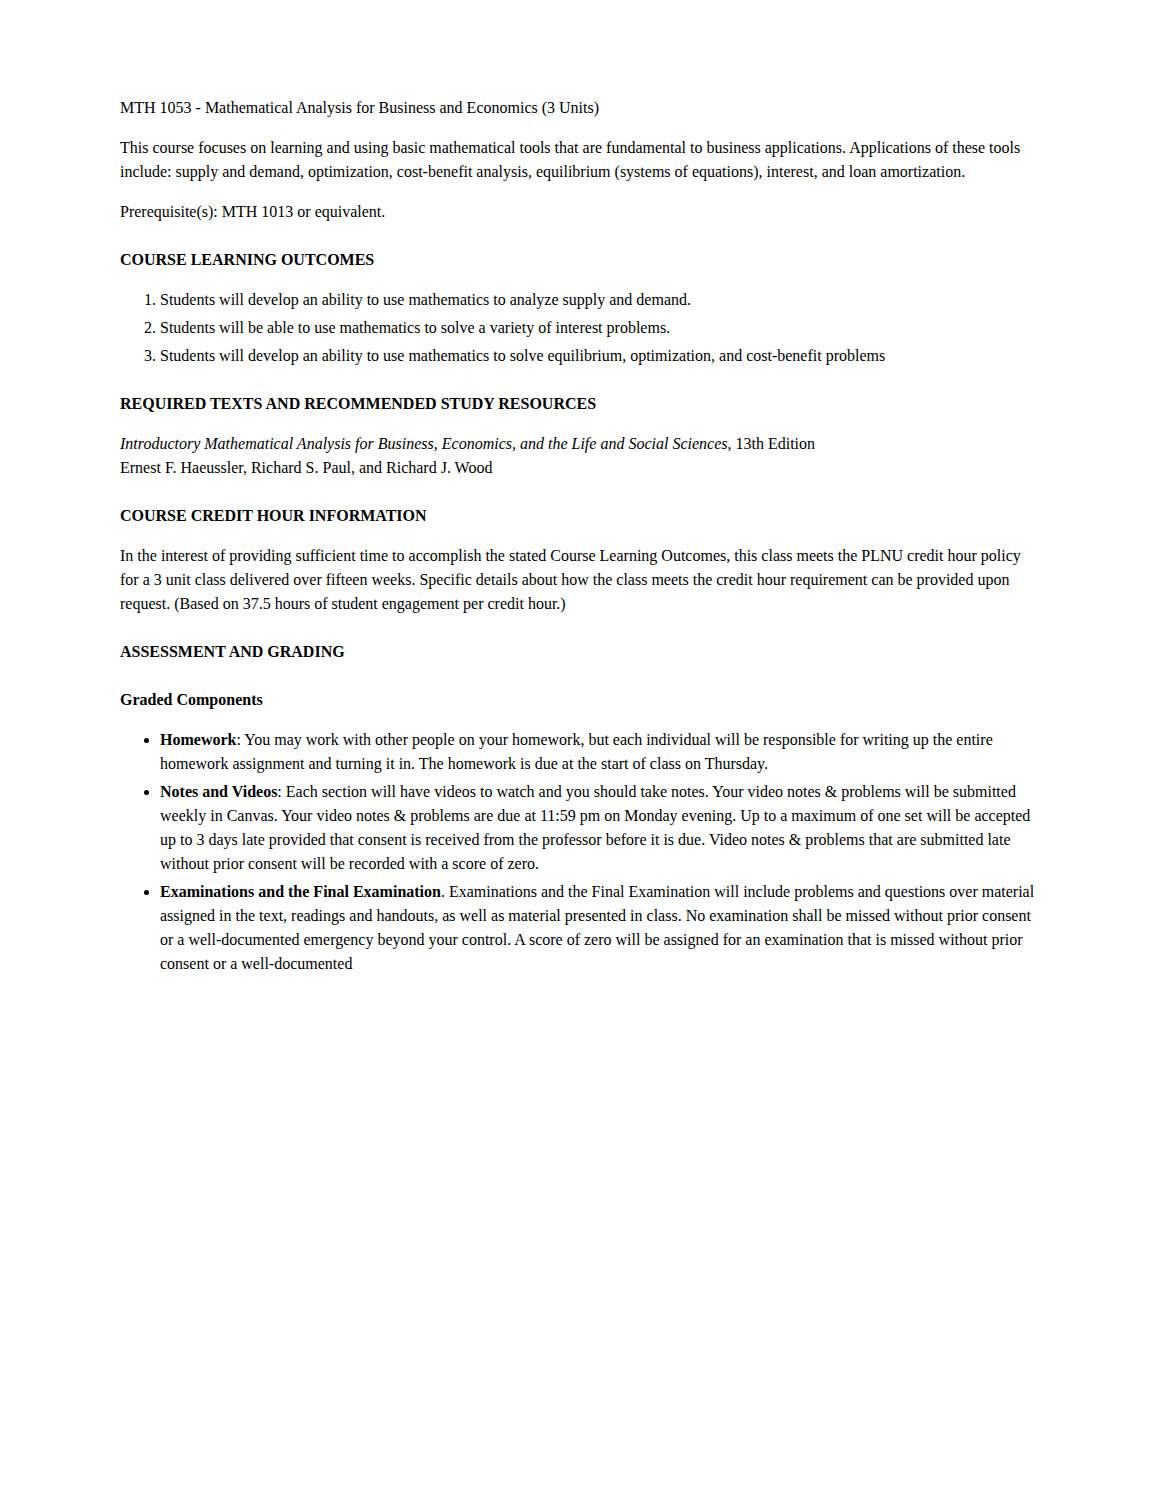MTH 1053 - Mathematical Analysis for Business and Economics (3 Units)
This course focuses on learning and using basic mathematical tools that are fundamental to business applications. Applications of these tools include: supply and demand, optimization, cost-benefit analysis, equilibrium (systems of equations), interest, and loan amortization.
Prerequisite(s): MTH 1013 or equivalent.
Course Learning Outcomes
Students will develop an ability to use mathematics to analyze supply and demand.
Students will be able to use mathematics to solve a variety of interest problems.
Students will develop an ability to use mathematics to solve equilibrium, optimization, and cost-benefit problems
Required Texts and Recommended Study Resources
Introductory Mathematical Analysis for Business, Economics, and the Life and Social Sciences, 13th Edition
Ernest F. Haeussler, Richard S. Paul, and Richard J. Wood
Course Credit Hour Information
In the interest of providing sufficient time to accomplish the stated Course Learning Outcomes, this class meets the PLNU credit hour policy for a 3 unit class delivered over fifteen weeks. Specific details about how the class meets the credit hour requirement can be provided upon request. (Based on 37.5 hours of student engagement per credit hour.)
Assessment and Grading
Graded Components
Homework: You may work with other people on your homework, but each individual will be responsible for writing up the entire homework assignment and turning it in. The homework is due at the start of class on Thursday.
Notes and Videos: Each section will have videos to watch and you should take notes. Your video notes & problems will be submitted weekly in Canvas. Your video notes & problems are due at 11:59 pm on Monday evening. Up to a maximum of one set will be accepted up to 3 days late provided that consent is received from the professor before it is due. Video notes & problems that are submitted late without prior consent will be recorded with a score of zero.
Examinations and the Final Examination. Examinations and the Final Examination will include problems and questions over material assigned in the text, readings and handouts, as well as material presented in class. No examination shall be missed without prior consent or a well-documented emergency beyond your control. A score of zero will be assigned for an examination that is missed without prior consent or a well-documented